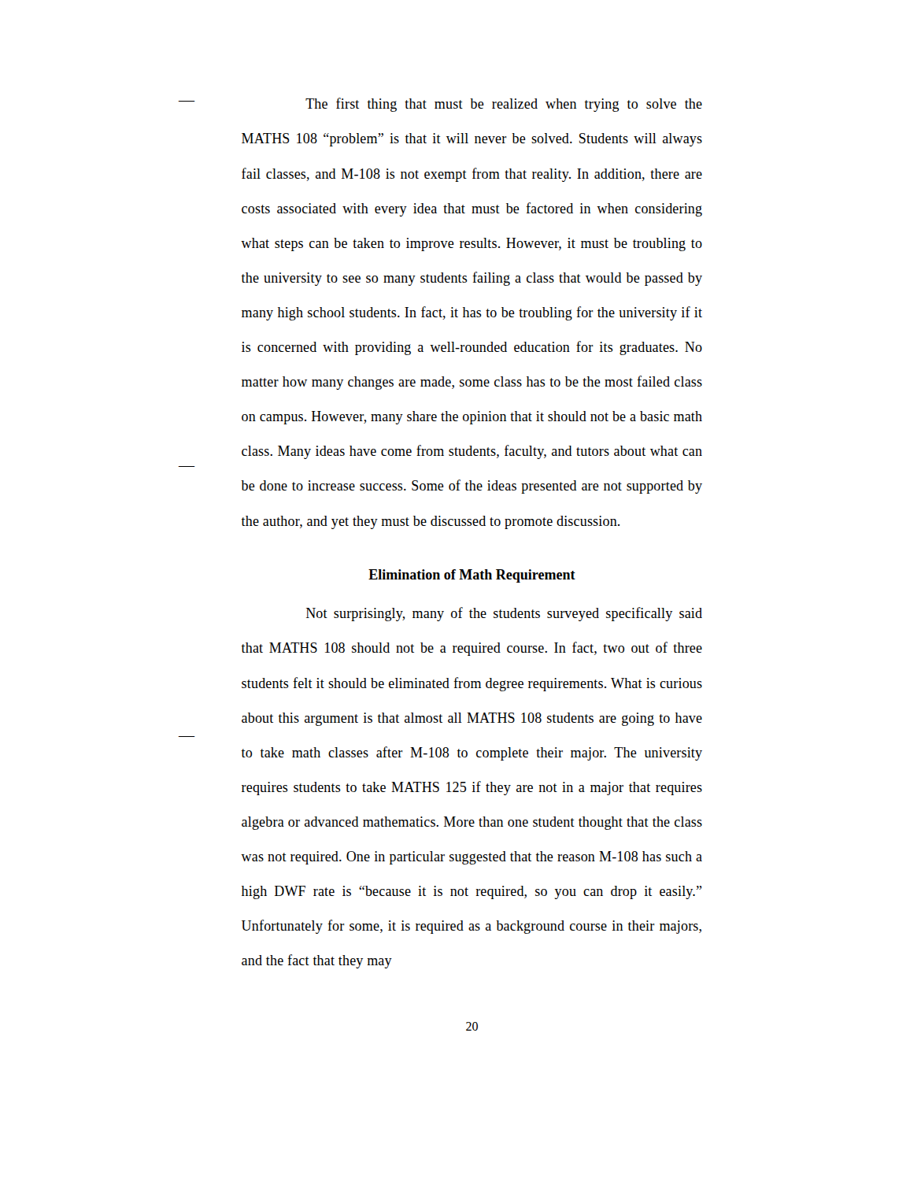— — —
The first thing that must be realized when trying to solve the MATHS 108 “problem” is that it will never be solved. Students will always fail classes, and M-108 is not exempt from that reality. In addition, there are costs associated with every idea that must be factored in when considering what steps can be taken to improve results. However, it must be troubling to the university to see so many students failing a class that would be passed by many high school students. In fact, it has to be troubling for the university if it is concerned with providing a well-rounded education for its graduates. No matter how many changes are made, some class has to be the most failed class on campus. However, many share the opinion that it should not be a basic math class. Many ideas have come from students, faculty, and tutors about what can be done to increase success. Some of the ideas presented are not supported by the author, and yet they must be discussed to promote discussion.
Elimination of Math Requirement
Not surprisingly, many of the students surveyed specifically said that MATHS 108 should not be a required course. In fact, two out of three students felt it should be eliminated from degree requirements. What is curious about this argument is that almost all MATHS 108 students are going to have to take math classes after M-108 to complete their major. The university requires students to take MATHS 125 if they are not in a major that requires algebra or advanced mathematics. More than one student thought that the class was not required. One in particular suggested that the reason M-108 has such a high DWF rate is “because it is not required, so you can drop it easily.” Unfortunately for some, it is required as a background course in their majors, and the fact that they may
20